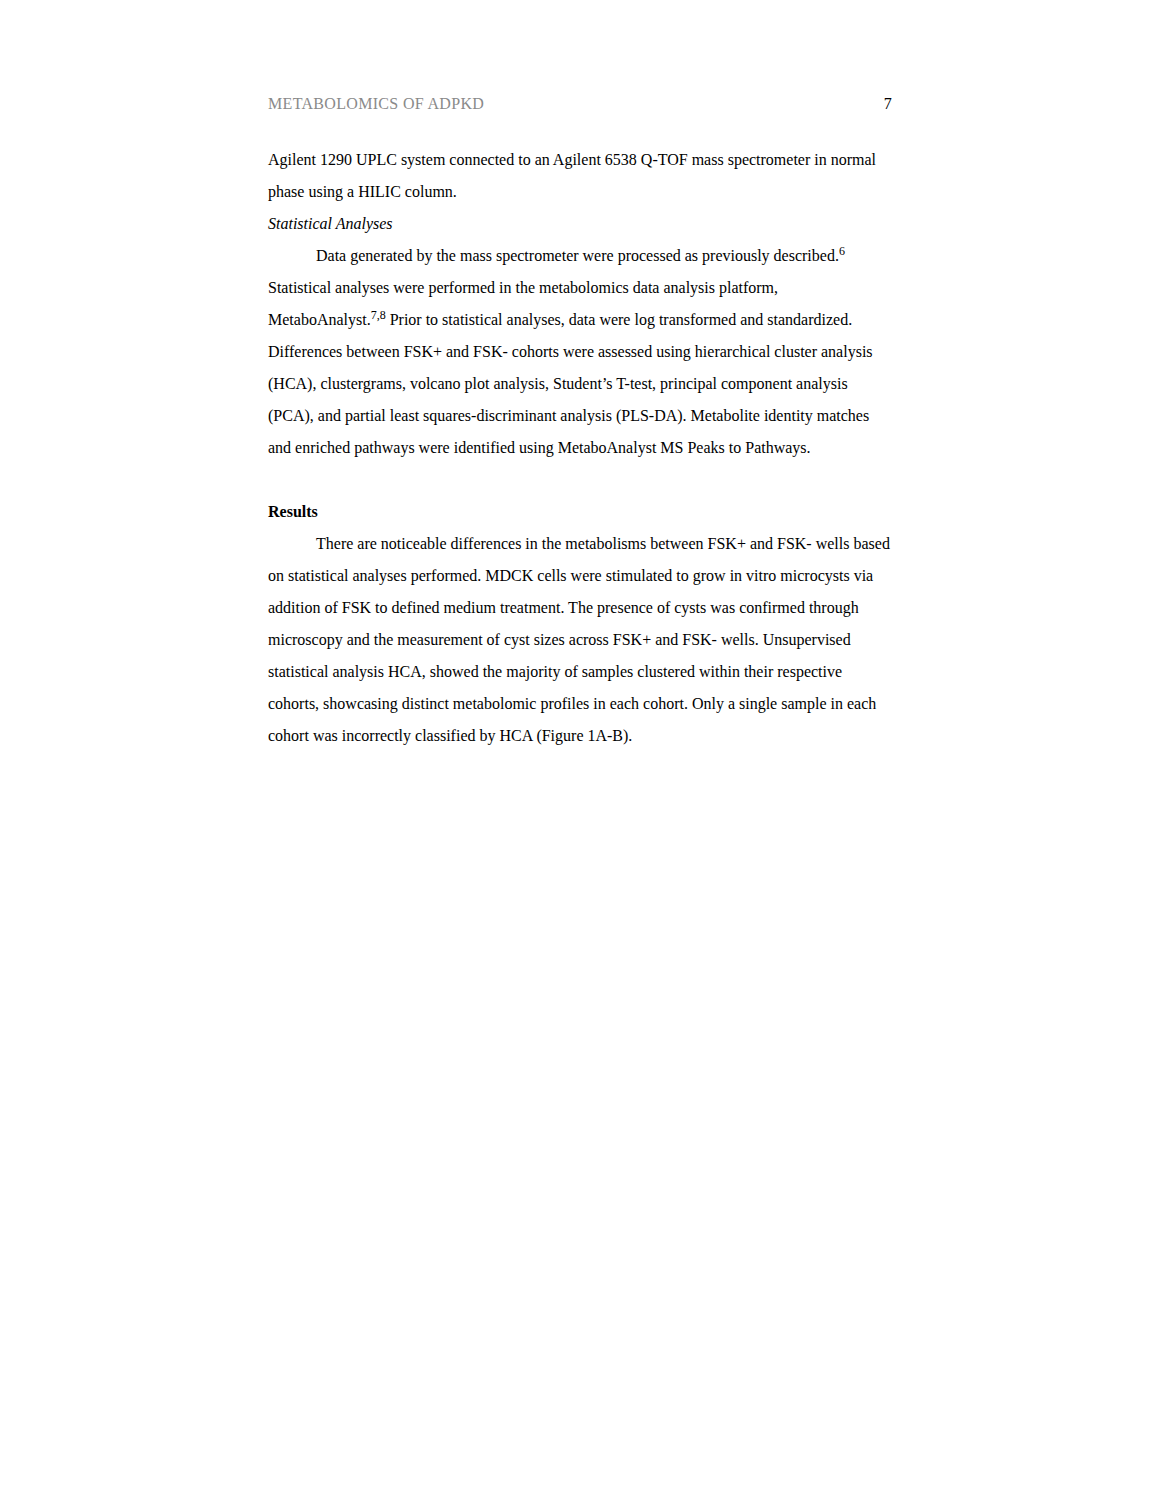Metabolomics of ADPKD 7
Agilent 1290 UPLC system connected to an Agilent 6538 Q-TOF mass spectrometer in normal phase using a HILIC column.
Statistical Analyses
Data generated by the mass spectrometer were processed as previously described.6 Statistical analyses were performed in the metabolomics data analysis platform, MetaboAnalyst.7,8 Prior to statistical analyses, data were log transformed and standardized. Differences between FSK+ and FSK- cohorts were assessed using hierarchical cluster analysis (HCA), clustergrams, volcano plot analysis, Student’s T-test, principal component analysis (PCA), and partial least squares-discriminant analysis (PLS-DA). Metabolite identity matches and enriched pathways were identified using MetaboAnalyst MS Peaks to Pathways.
Results
There are noticeable differences in the metabolisms between FSK+ and FSK- wells based on statistical analyses performed. MDCK cells were stimulated to grow in vitro microcysts via addition of FSK to defined medium treatment. The presence of cysts was confirmed through microscopy and the measurement of cyst sizes across FSK+ and FSK- wells. Unsupervised statistical analysis HCA, showed the majority of samples clustered within their respective cohorts, showcasing distinct metabolomic profiles in each cohort. Only a single sample in each cohort was incorrectly classified by HCA (Figure 1A-B).